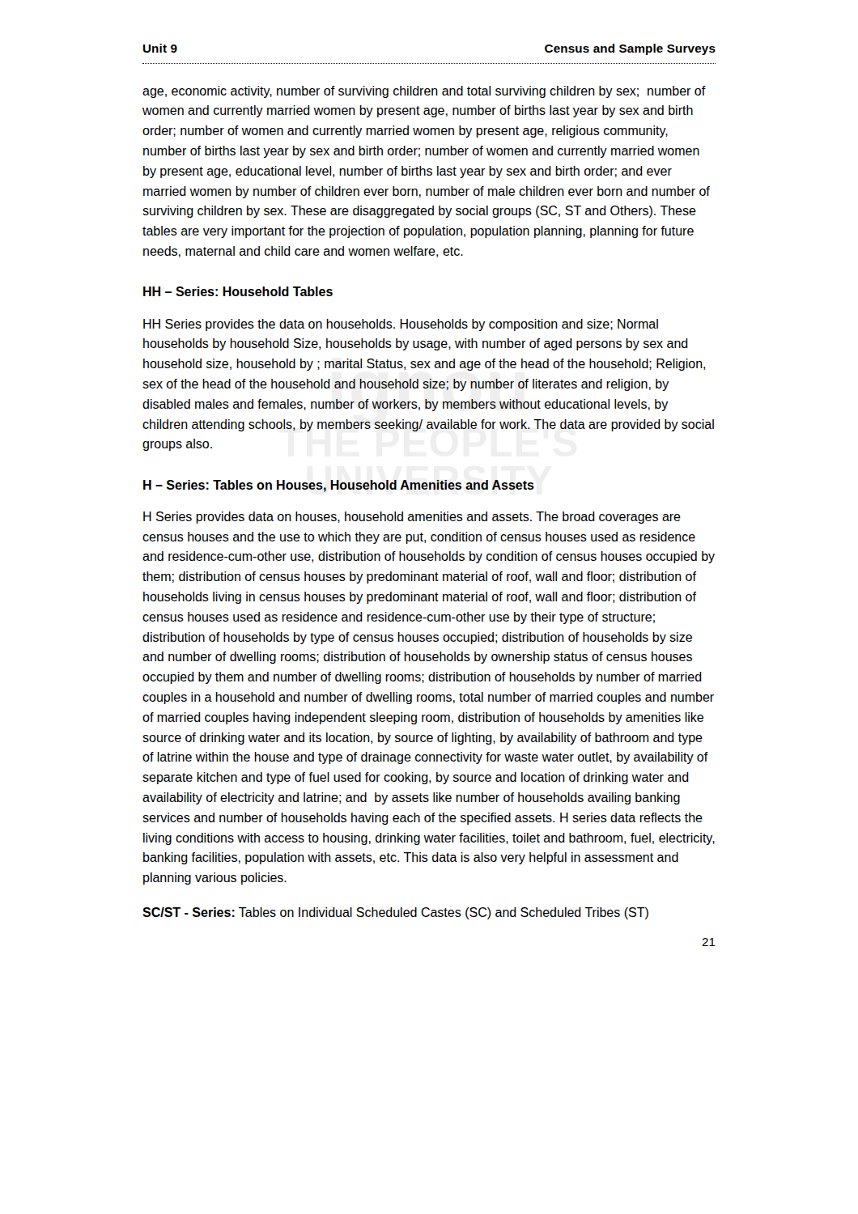Unit 9
Census and Sample Surveys
ignou THE PEOPLE'S UNIVERSITY
age, economic activity, number of surviving children and total surviving children by sex; number of women and currently married women by present age, number of births last year by sex and birth order; number of women and currently married women by present age, religious community, number of births last year by sex and birth order; number of women and currently married women by present age, educational level, number of births last year by sex and birth order; and ever married women by number of children ever born, number of male children ever born and number of surviving children by sex. These are disaggregated by social groups (SC, ST and Others). These tables are very important for the projection of population, population planning, planning for future needs, maternal and child care and women welfare, etc.
HH – Series: Household Tables
HH Series provides the data on households. Households by composition and size; Normal households by household Size, households by usage, with number of aged persons by sex and household size, household by ; marital Status, sex and age of the head of the household; Religion, sex of the head of the household and household size; by number of literates and religion, by disabled males and females, number of workers, by members without educational levels, by children attending schools, by members seeking/ available for work. The data are provided by social groups also.
H – Series: Tables on Houses, Household Amenities and Assets
H Series provides data on houses, household amenities and assets. The broad coverages are census houses and the use to which they are put, condition of census houses used as residence and residence-cum-other use, distribution of households by condition of census houses occupied by them; distribution of census houses by predominant material of roof, wall and floor; distribution of households living in census houses by predominant material of roof, wall and floor; distribution of census houses used as residence and residence-cum-other use by their type of structure; distribution of households by type of census houses occupied; distribution of households by size and number of dwelling rooms; distribution of households by ownership status of census houses occupied by them and number of dwelling rooms; distribution of households by number of married couples in a household and number of dwelling rooms, total number of married couples and number of married couples having independent sleeping room, distribution of households by amenities like source of drinking water and its location, by source of lighting, by availability of bathroom and type of latrine within the house and type of drainage connectivity for waste water outlet, by availability of separate kitchen and type of fuel used for cooking, by source and location of drinking water and availability of electricity and latrine; and by assets like number of households availing banking services and number of households having each of the specified assets. H series data reflects the living conditions with access to housing, drinking water facilities, toilet and bathroom, fuel, electricity, banking facilities, population with assets, etc. This data is also very helpful in assessment and planning various policies.
SC/ST - Series: Tables on Individual Scheduled Castes (SC) and Scheduled Tribes (ST)
21